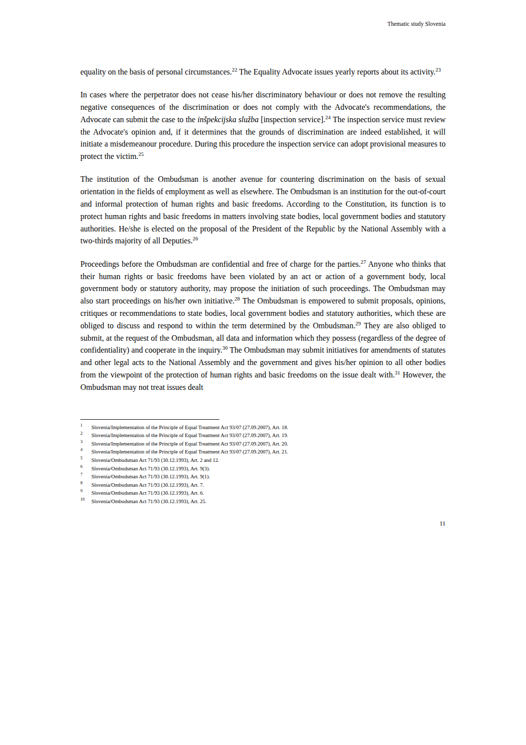Thematic study Slovenia
equality on the basis of personal circumstances.22 The Equality Advocate issues yearly reports about its activity.23
In cases where the perpetrator does not cease his/her discriminatory behaviour or does not remove the resulting negative consequences of the discrimination or does not comply with the Advocate's recommendations, the Advocate can submit the case to the inšpekcijska služba [inspection service].24 The inspection service must review the Advocate's opinion and, if it determines that the grounds of discrimination are indeed established, it will initiate a misdemeanour procedure. During this procedure the inspection service can adopt provisional measures to protect the victim.25
The institution of the Ombudsman is another avenue for countering discrimination on the basis of sexual orientation in the fields of employment as well as elsewhere. The Ombudsman is an institution for the out-of-court and informal protection of human rights and basic freedoms. According to the Constitution, its function is to protect human rights and basic freedoms in matters involving state bodies, local government bodies and statutory authorities. He/she is elected on the proposal of the President of the Republic by the National Assembly with a two-thirds majority of all Deputies.26
Proceedings before the Ombudsman are confidential and free of charge for the parties.27 Anyone who thinks that their human rights or basic freedoms have been violated by an act or action of a government body, local government body or statutory authority, may propose the initiation of such proceedings. The Ombudsman may also start proceedings on his/her own initiative.28 The Ombudsman is empowered to submit proposals, opinions, critiques or recommendations to state bodies, local government bodies and statutory authorities, which these are obliged to discuss and respond to within the term determined by the Ombudsman.29 They are also obliged to submit, at the request of the Ombudsman, all data and information which they possess (regardless of the degree of confidentiality) and cooperate in the inquiry.30 The Ombudsman may submit initiatives for amendments of statutes and other legal acts to the National Assembly and the government and gives his/her opinion to all other bodies from the viewpoint of the protection of human rights and basic freedoms on the issue dealt with.31 However, the Ombudsman may not treat issues dealt
Slovenia/Implementation of the Principle of Equal Treatment Act 93/07 (27.09.2007), Art. 18.
Slovenia/Implementation of the Principle of Equal Treatment Act 93/07 (27.09.2007), Art. 19.
Slovenia/Implementation of the Principle of Equal Treatment Act 93/07 (27.09.2007), Art. 20.
Slovenia/Implementation of the Principle of Equal Treatment Act 93/07 (27.09.2007), Art. 21.
Slovenia/Ombudsman Act 71/93 (30.12.1993), Art. 2 and 12.
Slovenia/Ombudsman Act 71/93 (30.12.1993), Art. 9(3).
Slovenia/Ombudsman Act 71/93 (30.12.1993), Art. 9(1).
Slovenia/Ombudsman Act 71/93 (30.12.1993), Art. 7.
Slovenia/Ombudsman Act 71/93 (30.12.1993), Art. 6.
Slovenia/Ombudsman Act 71/93 (30.12.1993), Art. 25.
11